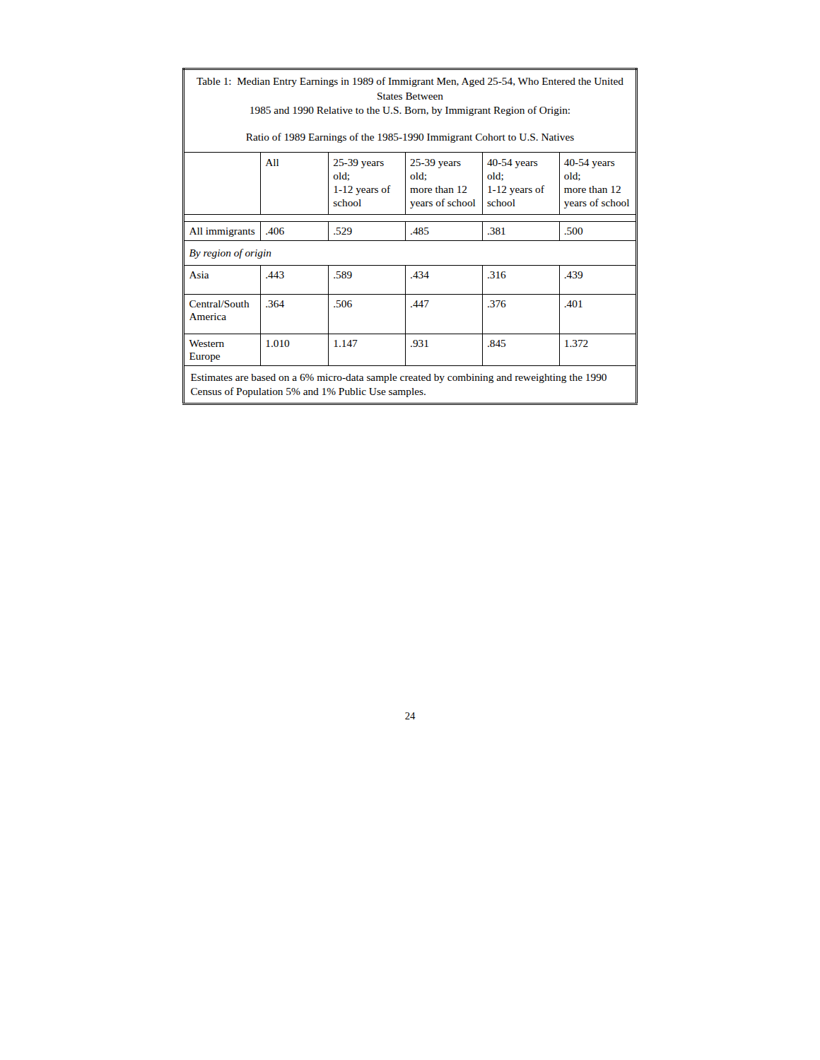| Table 1: Median Entry Earnings in 1989 of Immigrant Men, Aged 25-54, Who Entered the United States Between 1985 and 1990 Relative to the U.S. Born, by Immigrant Region of Origin: Ratio of 1989 Earnings of the 1985-1990 Immigrant Cohort to U.S. Natives |
| | All | 25-39 years old; 1-12 years of school | 25-39 years old; more than 12 years of school | 40-54 years old; 1-12 years of school | 40-54 years old; more than 12 years of school |
| All immigrants | .406 | .529 | .485 | .381 | .500 |
| By region of origin |
| Asia | .443 | .589 | .434 | .316 | .439 |
| Central/South America | .364 | .506 | .447 | .376 | .401 |
| Western Europe | 1.010 | 1.147 | .931 | .845 | 1.372 |
| Estimates are based on a 6% micro-data sample created by combining and reweighting the 1990 Census of Population 5% and 1% Public Use samples. |
24